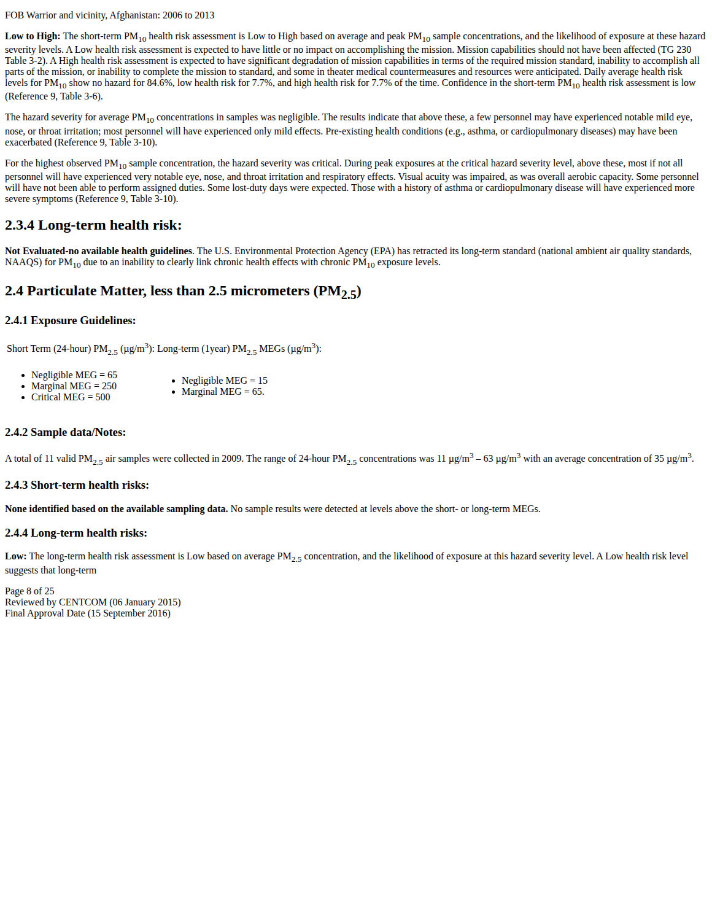FOB Warrior and vicinity, Afghanistan: 2006 to 2013
Low to High: The short-term PM10 health risk assessment is Low to High based on average and peak PM10 sample concentrations, and the likelihood of exposure at these hazard severity levels. A Low health risk assessment is expected to have little or no impact on accomplishing the mission. Mission capabilities should not have been affected (TG 230 Table 3-2). A High health risk assessment is expected to have significant degradation of mission capabilities in terms of the required mission standard, inability to accomplish all parts of the mission, or inability to complete the mission to standard, and some in theater medical countermeasures and resources were anticipated. Daily average health risk levels for PM10 show no hazard for 84.6%, low health risk for 7.7%, and high health risk for 7.7% of the time. Confidence in the short-term PM10 health risk assessment is low (Reference 9, Table 3-6).
The hazard severity for average PM10 concentrations in samples was negligible. The results indicate that above these, a few personnel may have experienced notable mild eye, nose, or throat irritation; most personnel will have experienced only mild effects. Pre-existing health conditions (e.g., asthma, or cardiopulmonary diseases) may have been exacerbated (Reference 9, Table 3-10).
For the highest observed PM10 sample concentration, the hazard severity was critical. During peak exposures at the critical hazard severity level, above these, most if not all personnel will have experienced very notable eye, nose, and throat irritation and respiratory effects. Visual acuity was impaired, as was overall aerobic capacity. Some personnel will have not been able to perform assigned duties. Some lost-duty days were expected. Those with a history of asthma or cardiopulmonary disease will have experienced more severe symptoms (Reference 9, Table 3-10).
2.3.4 Long-term health risk:
Not Evaluated-no available health guidelines. The U.S. Environmental Protection Agency (EPA) has retracted its long-term standard (national ambient air quality standards, NAAQS) for PM10 due to an inability to clearly link chronic health effects with chronic PM10 exposure levels.
2.4 Particulate Matter, less than 2.5 micrometers (PM2.5)
2.4.1 Exposure Guidelines:
| Short Term (24-hour) PM 2.5 (µg/m 3 ): | Long-term (1year) PM 2.5 MEGs (µg/m 3 ): |
| Negligible MEG = 65 Marginal MEG = 250 Critical MEG = 500 | Negligible MEG = 15 Marginal MEG = 65. |
2.4.2 Sample data/Notes:
A total of 11 valid PM2.5 air samples were collected in 2009. The range of 24-hour PM2.5 concentrations was 11 µg/m3 – 63 µg/m3 with an average concentration of 35 µg/m3.
2.4.3 Short-term health risks:
None identified based on the available sampling data. No sample results were detected at levels above the short- or long-term MEGs.
2.4.4 Long-term health risks:
Low: The long-term health risk assessment is Low based on average PM2.5 concentration, and the likelihood of exposure at this hazard severity level. A Low health risk level suggests that long-term
Page 8 of 25
Reviewed by CENTCOM (06 January 2015)
Final Approval Date (15 September 2016)